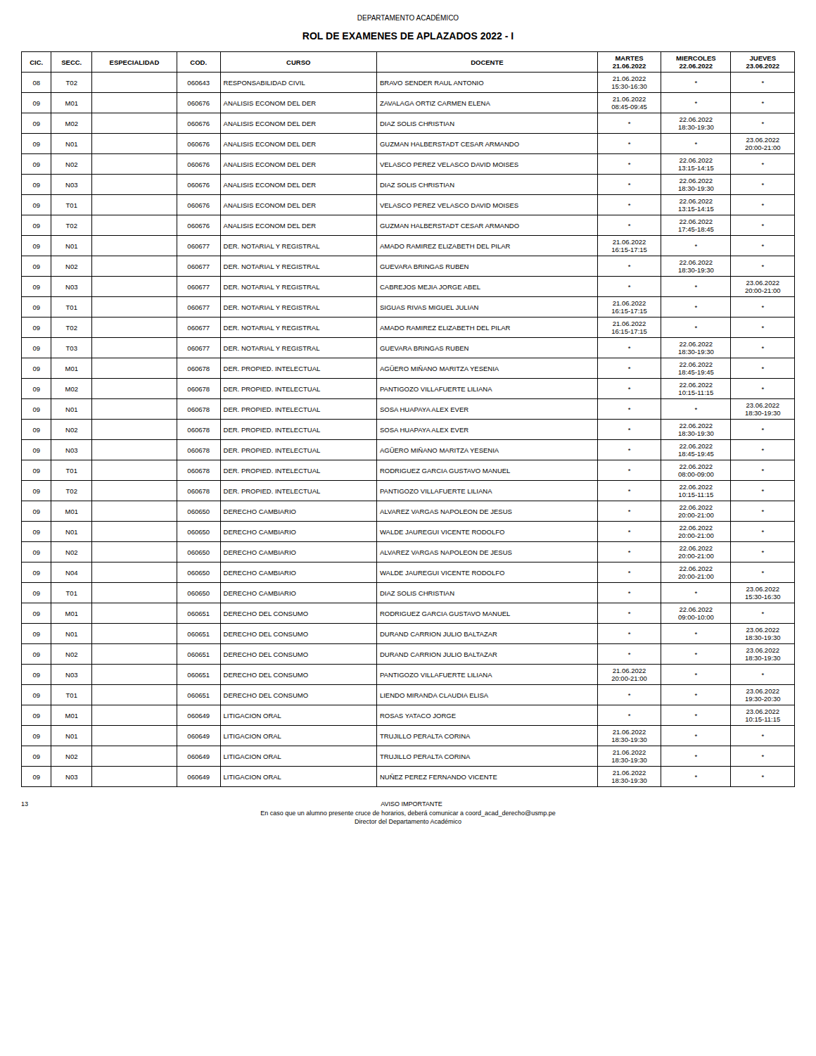DEPARTAMENTO ACADÉMICO
ROL DE EXAMENES DE APLAZADOS 2022 - I
| CIC. | SECC. | ESPECIALIDAD | COD. | CURSO | DOCENTE | MARTES 21.06.2022 | MIERCOLES 22.06.2022 | JUEVES 23.06.2022 |
| --- | --- | --- | --- | --- | --- | --- | --- | --- |
| 08 | T02 | | 060643 | RESPONSABILIDAD CIVIL | BRAVO SENDER RAUL ANTONIO | 21.06.2022 15:30-16:30 | * | * |
| 09 | M01 | | 060676 | ANALISIS ECONOM DEL DER | ZAVALAGA ORTIZ CARMEN ELENA | 21.06.2022 08:45-09:45 | * | * |
| 09 | M02 | | 060676 | ANALISIS ECONOM DEL DER | DIAZ SOLIS CHRISTIAN | * | 22.06.2022 18:30-19:30 | * |
| 09 | N01 | | 060676 | ANALISIS ECONOM DEL DER | GUZMAN HALBERSTADT CESAR ARMANDO | * | * | 23.06.2022 20:00-21:00 |
| 09 | N02 | | 060676 | ANALISIS ECONOM DEL DER | VELASCO PEREZ VELASCO DAVID MOISES | * | 22.06.2022 13:15-14:15 | * |
| 09 | N03 | | 060676 | ANALISIS ECONOM DEL DER | DIAZ SOLIS CHRISTIAN | * | 22.06.2022 18:30-19:30 | * |
| 09 | T01 | | 060676 | ANALISIS ECONOM DEL DER | VELASCO PEREZ VELASCO DAVID MOISES | * | 22.06.2022 13:15-14:15 | * |
| 09 | T02 | | 060676 | ANALISIS ECONOM DEL DER | GUZMAN HALBERSTADT CESAR ARMANDO | * | 22.06.2022 17:45-18:45 | * |
| 09 | N01 | | 060677 | DER. NOTARIAL Y REGISTRAL | AMADO RAMIREZ ELIZABETH DEL PILAR | 21.06.2022 16:15-17:15 | * | * |
| 09 | N02 | | 060677 | DER. NOTARIAL Y REGISTRAL | GUEVARA BRINGAS RUBEN | * | 22.06.2022 18:30-19:30 | * |
| 09 | N03 | | 060677 | DER. NOTARIAL Y REGISTRAL | CABREJOS MEJIA JORGE ABEL | * | * | 23.06.2022 20:00-21:00 |
| 09 | T01 | | 060677 | DER. NOTARIAL Y REGISTRAL | SIGUAS RIVAS MIGUEL JULIAN | 21.06.2022 16:15-17:15 | * | * |
| 09 | T02 | | 060677 | DER. NOTARIAL Y REGISTRAL | AMADO RAMIREZ ELIZABETH DEL PILAR | 21.06.2022 16:15-17:15 | * | * |
| 09 | T03 | | 060677 | DER. NOTARIAL Y REGISTRAL | GUEVARA BRINGAS RUBEN | * | 22.06.2022 18:30-19:30 | * |
| 09 | M01 | | 060678 | DER. PROPIED. INTELECTUAL | AGÜERO MIÑANO MARITZA YESENIA | * | 22.06.2022 18:45-19:45 | * |
| 09 | M02 | | 060678 | DER. PROPIED. INTELECTUAL | PANTIGOZO VILLAFUERTE LILIANA | * | 22.06.2022 10:15-11:15 | * |
| 09 | N01 | | 060678 | DER. PROPIED. INTELECTUAL | SOSA HUAPAYA ALEX EVER | * | * | 23.06.2022 18:30-19:30 |
| 09 | N02 | | 060678 | DER. PROPIED. INTELECTUAL | SOSA HUAPAYA ALEX EVER | * | 22.06.2022 18:30-19:30 | * |
| 09 | N03 | | 060678 | DER. PROPIED. INTELECTUAL | AGÜERO MIÑANO MARITZA YESENIA | * | 22.06.2022 18:45-19:45 | * |
| 09 | T01 | | 060678 | DER. PROPIED. INTELECTUAL | RODRIGUEZ GARCIA GUSTAVO MANUEL | * | 22.06.2022 08:00-09:00 | * |
| 09 | T02 | | 060678 | DER. PROPIED. INTELECTUAL | PANTIGOZO VILLAFUERTE LILIANA | * | 22.06.2022 10:15-11:15 | * |
| 09 | M01 | | 060650 | DERECHO CAMBIARIO | ALVAREZ VARGAS NAPOLEON DE JESUS | * | 22.06.2022 20:00-21:00 | * |
| 09 | N01 | | 060650 | DERECHO CAMBIARIO | WALDE JAUREGUI VICENTE RODOLFO | * | 22.06.2022 20:00-21:00 | * |
| 09 | N02 | | 060650 | DERECHO CAMBIARIO | ALVAREZ VARGAS NAPOLEON DE JESUS | * | 22.06.2022 20:00-21:00 | * |
| 09 | N04 | | 060650 | DERECHO CAMBIARIO | WALDE JAUREGUI VICENTE RODOLFO | * | 22.06.2022 20:00-21:00 | * |
| 09 | T01 | | 060650 | DERECHO CAMBIARIO | DIAZ SOLIS CHRISTIAN | * | * | 23.06.2022 15:30-16:30 |
| 09 | M01 | | 060651 | DERECHO DEL CONSUMO | RODRIGUEZ GARCIA GUSTAVO MANUEL | * | 22.06.2022 09:00-10:00 | * |
| 09 | N01 | | 060651 | DERECHO DEL CONSUMO | DURAND CARRION JULIO BALTAZAR | * | * | 23.06.2022 18:30-19:30 |
| 09 | N02 | | 060651 | DERECHO DEL CONSUMO | DURAND CARRION JULIO BALTAZAR | * | * | 23.06.2022 18:30-19:30 |
| 09 | N03 | | 060651 | DERECHO DEL CONSUMO | PANTIGOZO VILLAFUERTE LILIANA | 21.06.2022 20:00-21:00 | * | * |
| 09 | T01 | | 060651 | DERECHO DEL CONSUMO | LIENDO MIRANDA CLAUDIA ELISA | * | * | 23.06.2022 19:30-20:30 |
| 09 | M01 | | 060649 | LITIGACION ORAL | ROSAS YATACO JORGE | * | * | 23.06.2022 10:15-11:15 |
| 09 | N01 | | 060649 | LITIGACION ORAL | TRUJILLO PERALTA CORINA | 21.06.2022 18:30-19:30 | * | * |
| 09 | N02 | | 060649 | LITIGACION ORAL | TRUJILLO PERALTA CORINA | 21.06.2022 18:30-19:30 | * | * |
| 09 | N03 | | 060649 | LITIGACION ORAL | NUÑEZ PEREZ FERNANDO VICENTE | 21.06.2022 18:30-19:30 | * | * |
13 AVISO IMPORTANTE
En caso que un alumno presente cruce de horarios, deberá comunicar a coord_acad_derecho@usmp.pe
Director del Departamento Académico